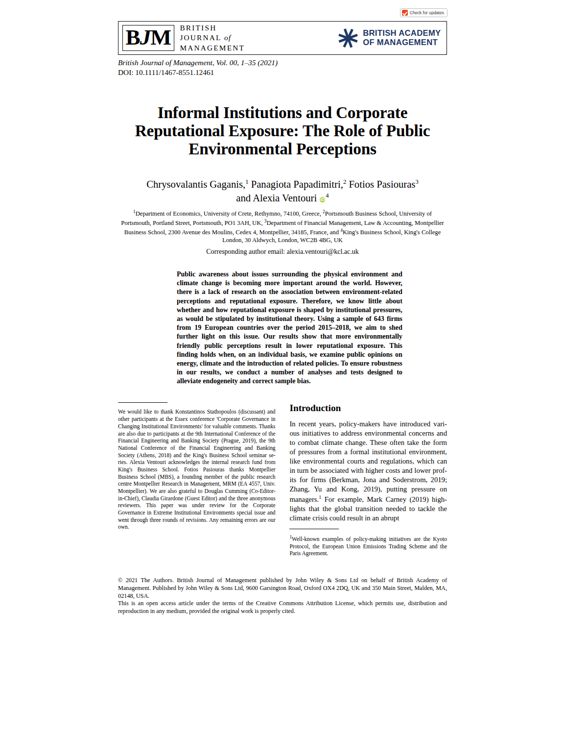Check for updates
BJM
British
Journal of
Management
BRITISH ACADEMY
OF MANAGEMENT
British Journal of Management, Vol. 00, 1–35 (2021)
DOI: 10.1111/1467-8551.12461
Informal Institutions and Corporate Reputational Exposure: The Role of Public Environmental Perceptions
Chrysovalantis Gaganis,1 Panagiota Papadimitri,2 Fotios Pasiouras3
and Alexia Ventouri iD4
1Department of Economics, University of Crete, Rethymno, 74100, Greece, 2Portsmouth Business School, University of Portsmouth, Portland Street, Portsmouth, PO1 3AH, UK, 3Department of Financial Management, Law & Accounting, Montpellier Business School, 2300 Avenue des Moulins, Cedex 4, Montpellier, 34185, France, and 4King's Business School, King's College London, 30 Aldwych, London, WC2B 4BG, UK
Corresponding author email: alexia.ventouri@kcl.ac.uk
Public awareness about issues surrounding the physical environment and climate change is becoming more important around the world. However, there is a lack of research on the association between environment-related perceptions and reputational exposure. Therefore, we know little about whether and how reputational exposure is shaped by institutional pressures, as would be stipulated by institutional theory. Using a sample of 643 firms from 19 European countries over the period 2015–2018, we aim to shed further light on this issue. Our results show that more environmentally friendly public perceptions result in lower reputational exposure. This finding holds when, on an individual basis, we examine public opinions on energy, climate and the introduction of related policies. To ensure robustness in our results, we conduct a number of analyses and tests designed to alleviate endogeneity and correct sample bias.
We would like to thank Konstantinos Stathopoulos (discussant) and other participants at the Essex conference 'Corporate Governance in Changing Institutional Environments' for valuable comments. Thanks are also due to participants at the 9th International Conference of the Financial Engineering and Banking Society (Prague, 2019), the 9th National Conference of the Financial Engineering and Banking Society (Athens, 2018) and the King's Business School seminar series. Alexia Ventouri acknowledges the internal research fund from King's Business School. Fotios Pasiouras thanks Montpellier Business School (MBS), a founding member of the public research centre Montpellier Research in Management, MRM (EA 4557, Univ. Montpellier). We are also grateful to Douglas Cumming (Co-Editor-in-Chief), Claudia Girardone (Guest Editor) and the three anonymous reviewers. This paper was under review for the Corporate Governance in Extreme Institutional Environments special issue and went through three rounds of revisions. Any remaining errors are our own.
Introduction
In recent years, policy-makers have introduced various initiatives to address environmental concerns and to combat climate change. These often take the form of pressures from a formal institutional environment, like environmental courts and regulations, which can in turn be associated with higher costs and lower profits for firms (Berkman, Jona and Soderstrom, 2019; Zhang, Yu and Kong, 2019), putting pressure on managers.1 For example, Mark Carney (2019) highlights that the global transition needed to tackle the climate crisis could result in an abrupt
1Well-known examples of policy-making initiatives are the Kyoto Protocol, the European Union Emissions Trading Scheme and the Paris Agreement.
© 2021 The Authors. British Journal of Management published by John Wiley & Sons Ltd on behalf of British Academy of Management. Published by John Wiley & Sons Ltd, 9600 Garsington Road, Oxford OX4 2DQ, UK and 350 Main Street, Malden, MA, 02148, USA.
This is an open access article under the terms of the Creative Commons Attribution License, which permits use, distribution and reproduction in any medium, provided the original work is properly cited.